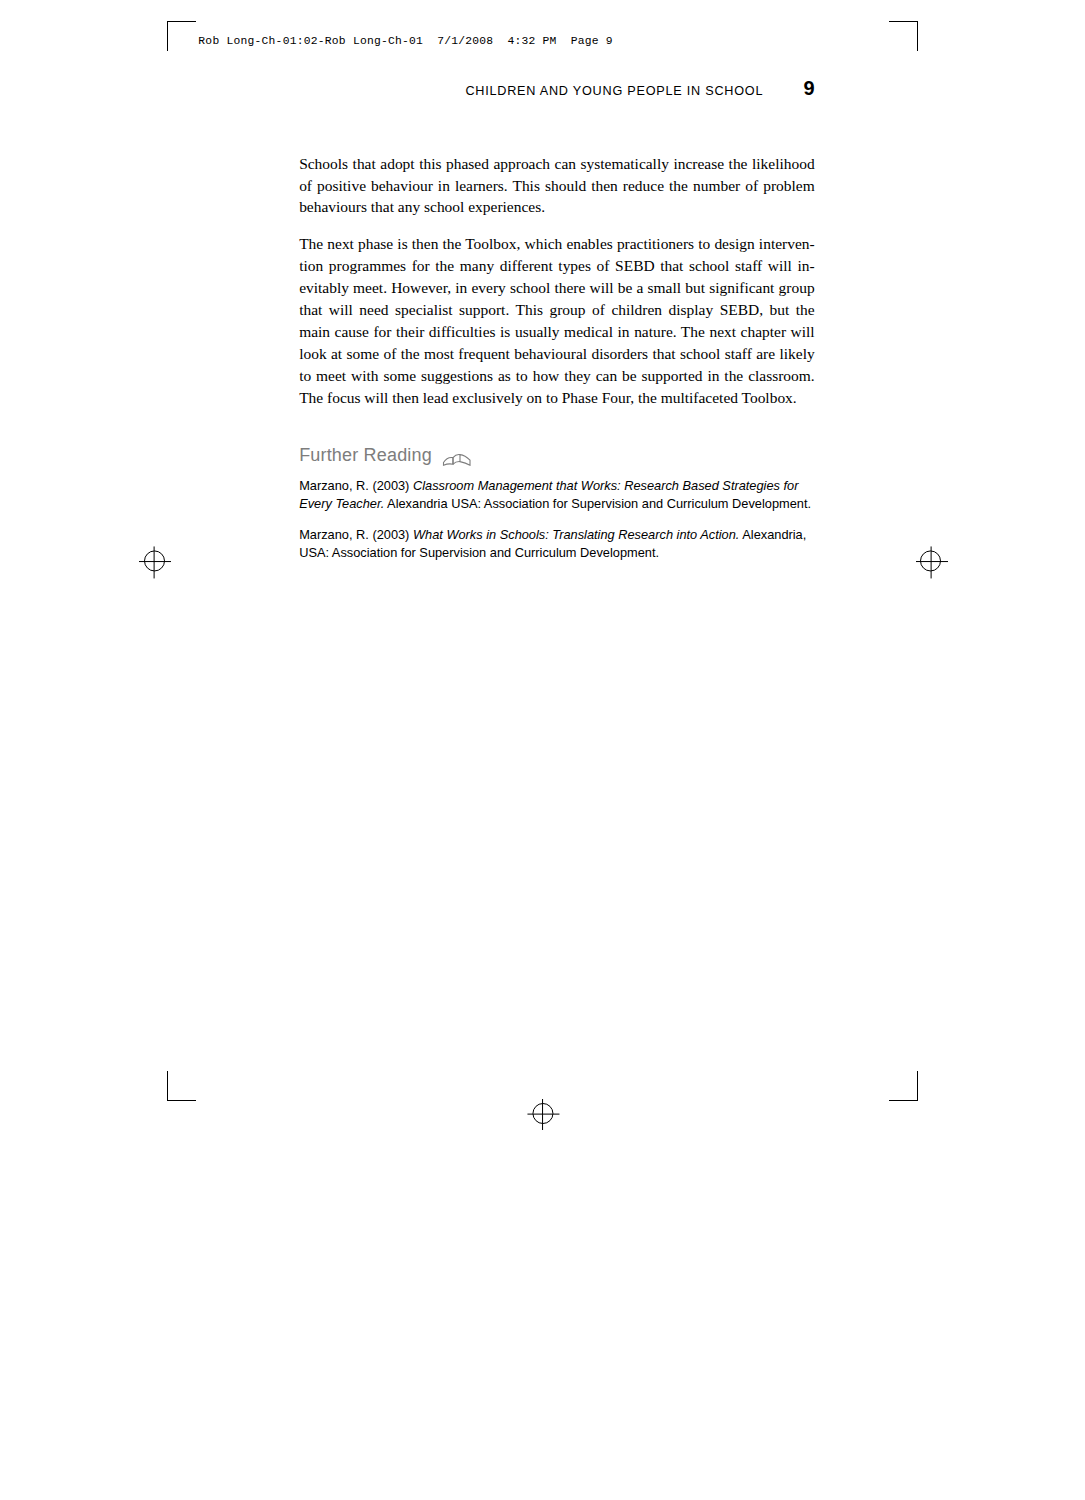Rob Long-Ch-01:02-Rob Long-Ch-01 7/1/2008 4:32 PM Page 9
Children and Young People in School 9
Schools that adopt this phased approach can systematically increase the likelihood of positive behaviour in learners. This should then reduce the number of problem behaviours that any school experiences.
The next phase is then the Toolbox, which enables practitioners to design intervention programmes for the many different types of SEBD that school staff will inevitably meet. However, in every school there will be a small but significant group that will need specialist support. This group of children display SEBD, but the main cause for their difficulties is usually medical in nature. The next chapter will look at some of the most frequent behavioural disorders that school staff are likely to meet with some suggestions as to how they can be supported in the classroom. The focus will then lead exclusively on to Phase Four, the multifaceted Toolbox.
Further Reading
Marzano, R. (2003) Classroom Management that Works: Research Based Strategies for Every Teacher. Alexandria USA: Association for Supervision and Curriculum Development.
Marzano, R. (2003) What Works in Schools: Translating Research into Action. Alexandria, USA: Association for Supervision and Curriculum Development.